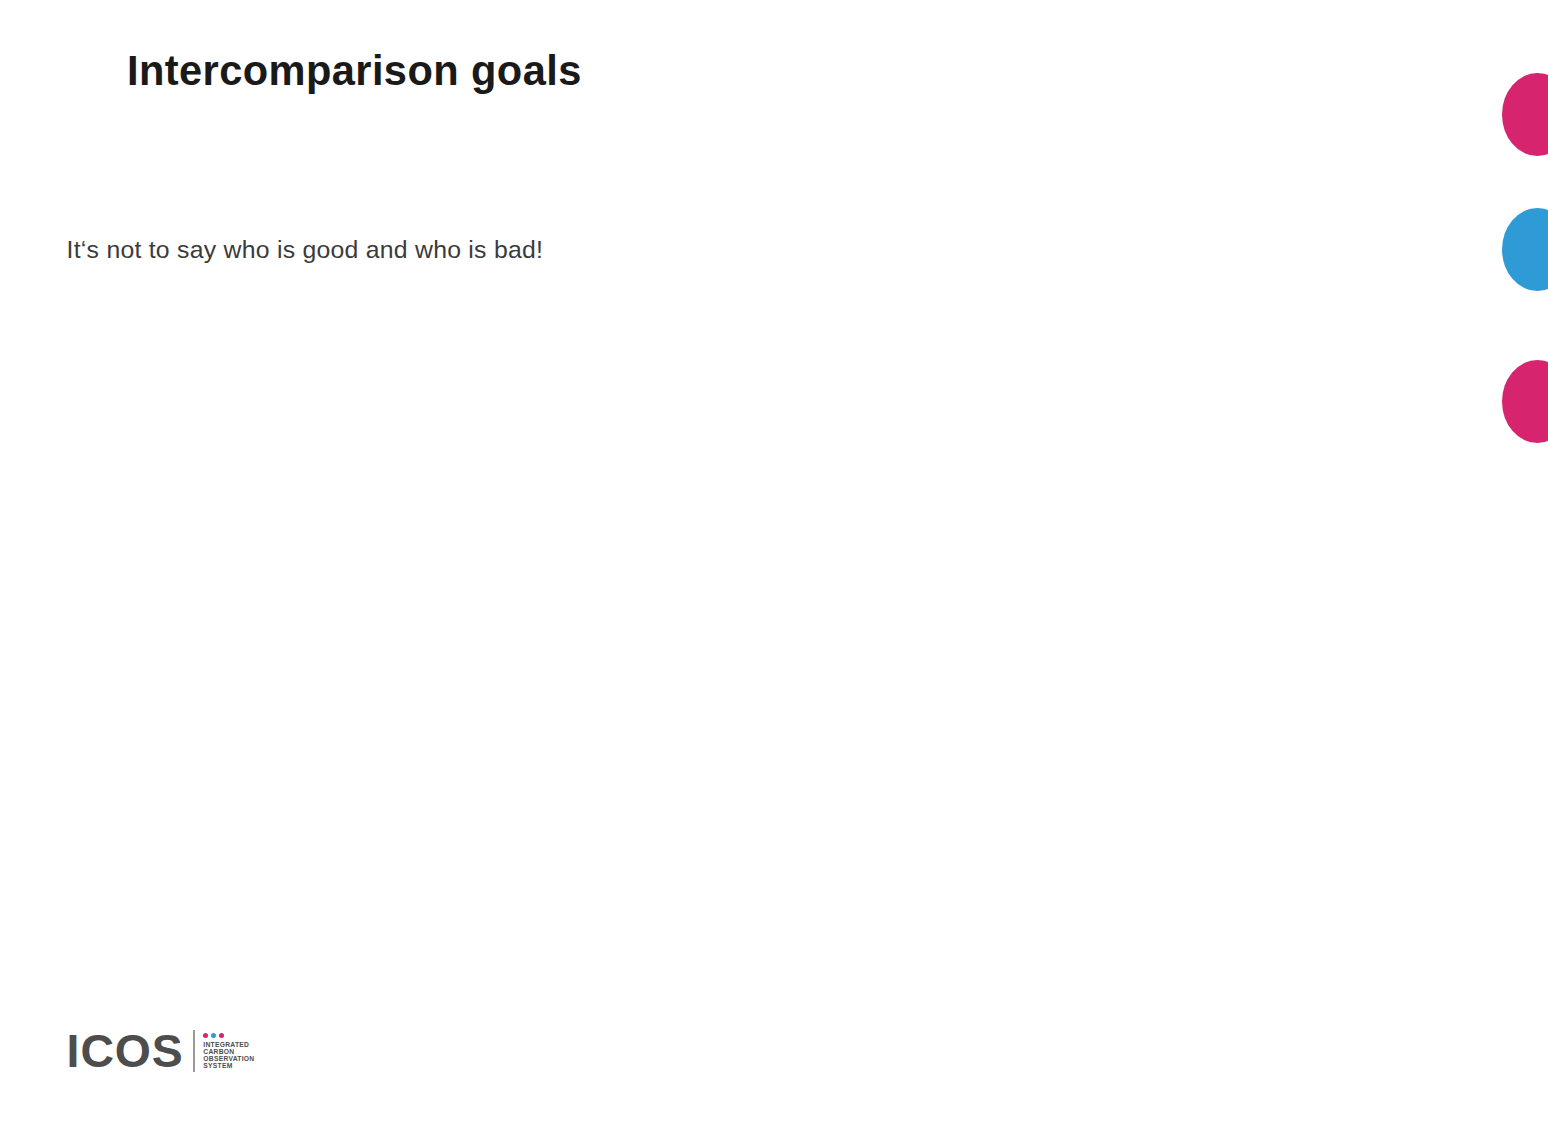Intercomparison goals
It‘s not to say who is good and who is bad!
ICOS
Integrated
Carbon
Observation
System